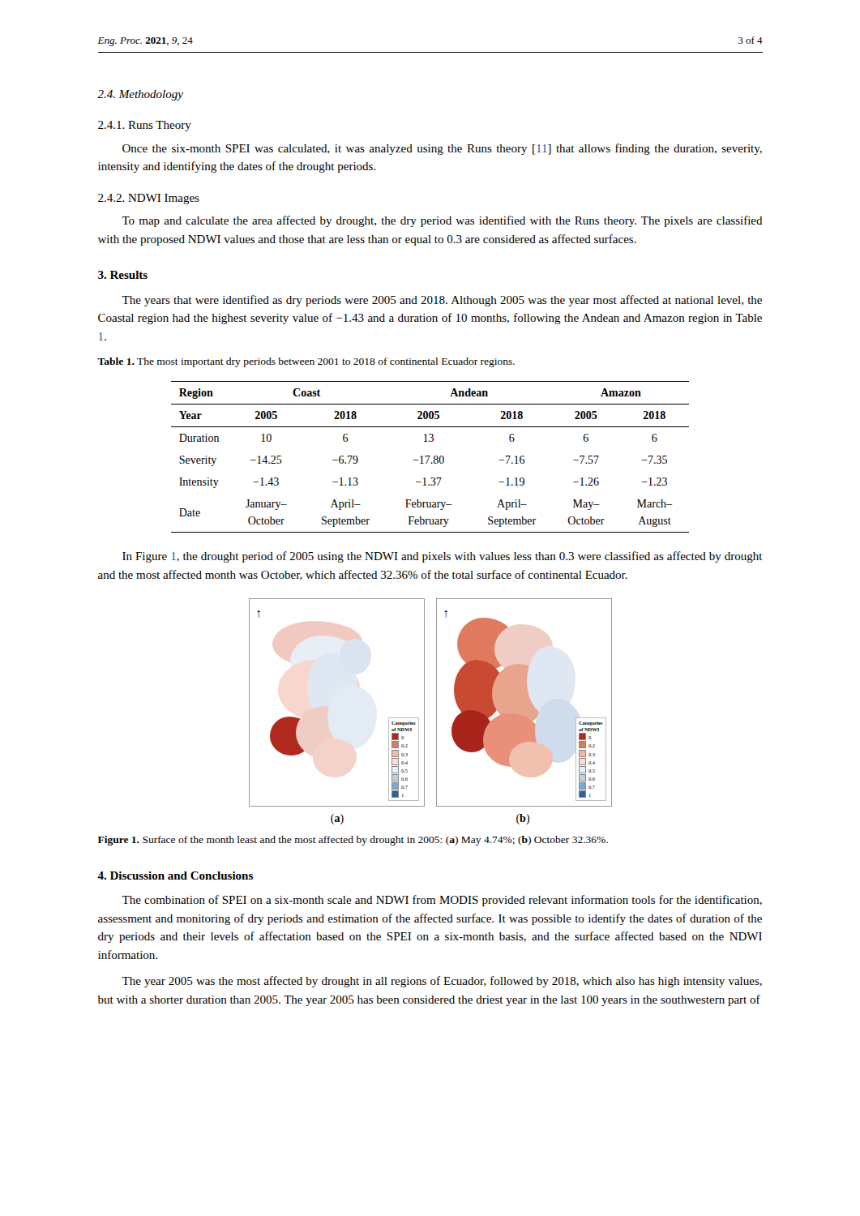Eng. Proc. 2021, 9, 24
3 of 4
2.4. Methodology
2.4.1. Runs Theory
Once the six-month SPEI was calculated, it was analyzed using the Runs theory [11] that allows finding the duration, severity, intensity and identifying the dates of the drought periods.
2.4.2. NDWI Images
To map and calculate the area affected by drought, the dry period was identified with the Runs theory. The pixels are classified with the proposed NDWI values and those that are less than or equal to 0.3 are considered as affected surfaces.
3. Results
The years that were identified as dry periods were 2005 and 2018. Although 2005 was the year most affected at national level, the Coastal region had the highest severity value of −1.43 and a duration of 10 months, following the Andean and Amazon region in Table 1.
Table 1. The most important dry periods between 2001 to 2018 of continental Ecuador regions.
| Region | Coast | Andean | Amazon |
| --- | --- | --- | --- |
| Year | 2005 | 2018 | 2005 | 2018 | 2005 | 2018 |
| Duration | 10 | 6 | 13 | 6 | 6 | 6 |
| Severity | −14.25 | −6.79 | −17.80 | −7.16 | −7.57 | −7.35 |
| Intensity | −1.43 | −1.13 | −1.37 | −1.19 | −1.26 | −1.23 |
| Date | January–October | April–September | February–February | April–September | May–October | March–August |
In Figure 1, the drought period of 2005 using the NDWI and pixels with values less than 0.3 were classified as affected by drought and the most affected month was October, which affected 32.36% of the total surface of continental Ecuador.
↑
Categories
of NDWI
0
0.2
0.3
0.4
0.5
0.6
0.7
1
↑
Categories
of NDWI
0
0.2
0.3
0.4
0.5
0.6
0.7
1
(a) (b)
Figure 1. Surface of the month least and the most affected by drought in 2005: (a) May 4.74%; (b) October 32.36%.
4. Discussion and Conclusions
The combination of SPEI on a six-month scale and NDWI from MODIS provided relevant information tools for the identification, assessment and monitoring of dry periods and estimation of the affected surface. It was possible to identify the dates of duration of the dry periods and their levels of affectation based on the SPEI on a six-month basis, and the surface affected based on the NDWI information.
The year 2005 was the most affected by drought in all regions of Ecuador, followed by 2018, which also has high intensity values, but with a shorter duration than 2005. The year 2005 has been considered the driest year in the last 100 years in the southwestern part of